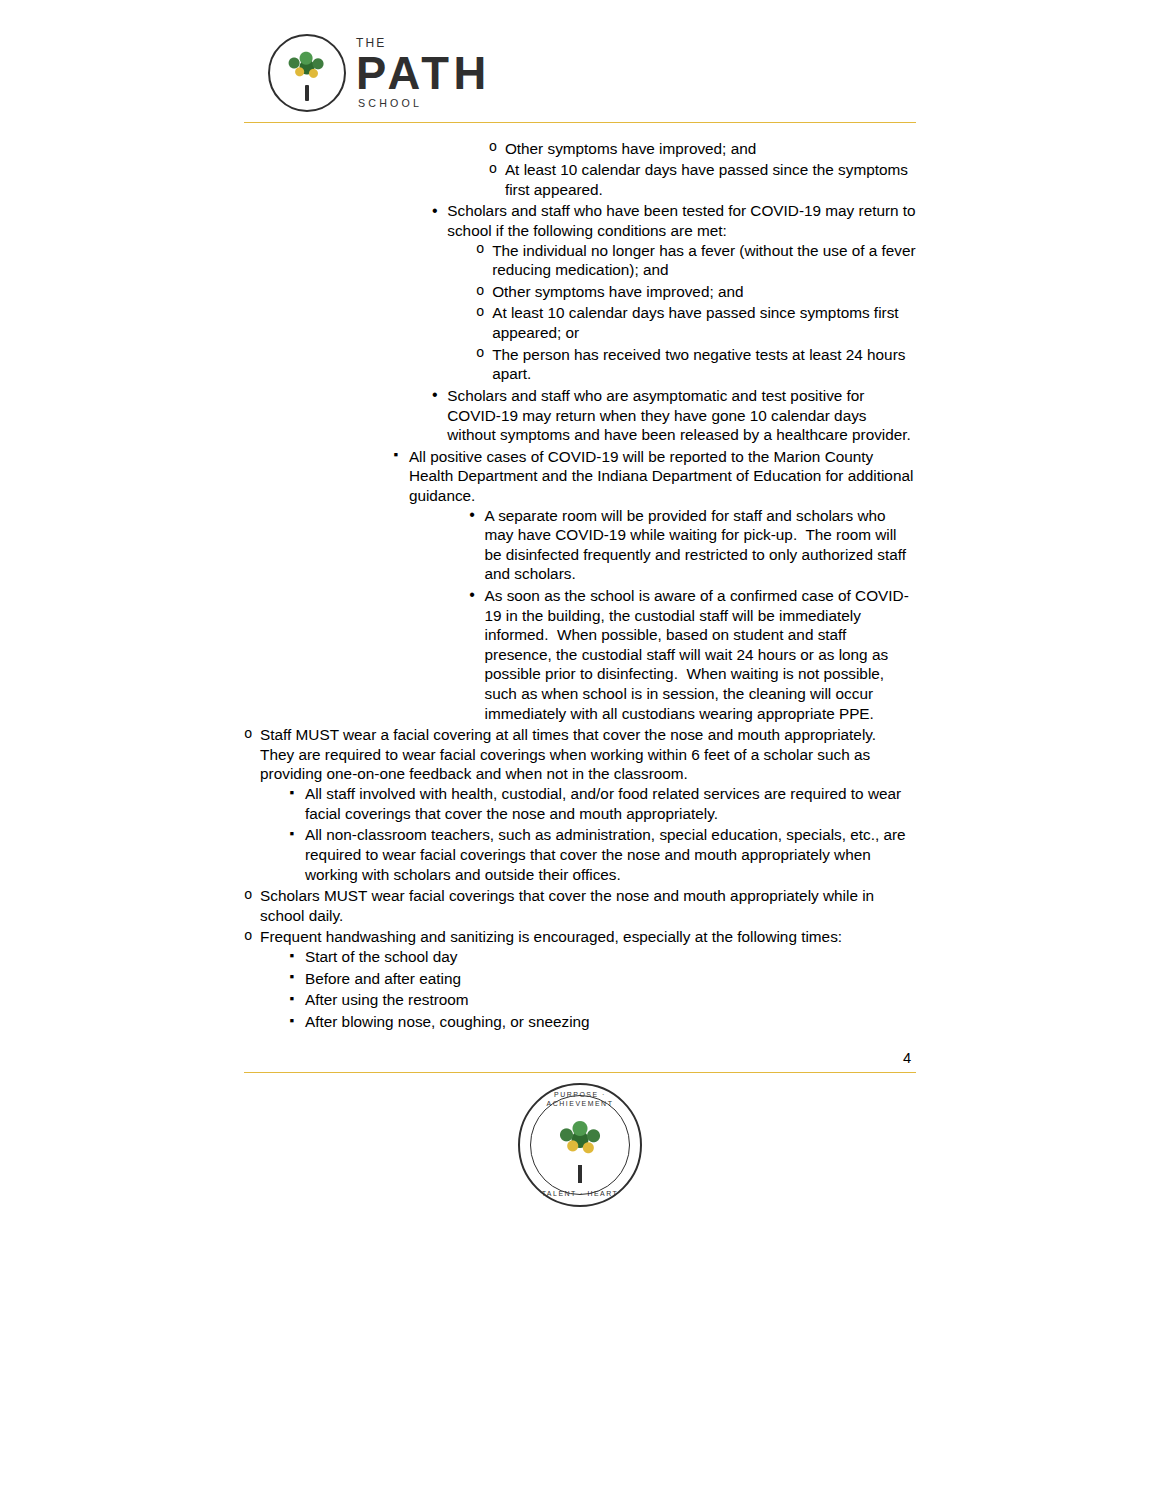THE
PATH
SCHOOL
Other symptoms have improved; and
At least 10 calendar days have passed since the symptoms first appeared.
Scholars and staff who have been tested for COVID-19 may return to school if the following conditions are met:
The individual no longer has a fever (without the use of a fever reducing medication); and
Other symptoms have improved; and
At least 10 calendar days have passed since symptoms first appeared; or
The person has received two negative tests at least 24 hours apart.
Scholars and staff who are asymptomatic and test positive for COVID-19 may return when they have gone 10 calendar days without symptoms and have been released by a healthcare provider.
All positive cases of COVID-19 will be reported to the Marion County Health Department and the Indiana Department of Education for additional guidance.
A separate room will be provided for staff and scholars who may have COVID-19 while waiting for pick-up. The room will be disinfected frequently and restricted to only authorized staff and scholars.
As soon as the school is aware of a confirmed case of COVID-19 in the building, the custodial staff will be immediately informed. When possible, based on student and staff presence, the custodial staff will wait 24 hours or as long as possible prior to disinfecting. When waiting is not possible, such as when school is in session, the cleaning will occur immediately with all custodians wearing appropriate PPE.
Staff MUST wear a facial covering at all times that cover the nose and mouth appropriately. They are required to wear facial coverings when working within 6 feet of a scholar such as providing one-on-one feedback and when not in the classroom.
All staff involved with health, custodial, and/or food related services are required to wear facial coverings that cover the nose and mouth appropriately.
All non-classroom teachers, such as administration, special education, specials, etc., are required to wear facial coverings that cover the nose and mouth appropriately when working with scholars and outside their offices.
Scholars MUST wear facial coverings that cover the nose and mouth appropriately while in school daily.
Frequent handwashing and sanitizing is encouraged, especially at the following times:
Start of the school day
Before and after eating
After using the restroom
After blowing nose, coughing, or sneezing
4
Purpose · Achievement
Talent · Heart